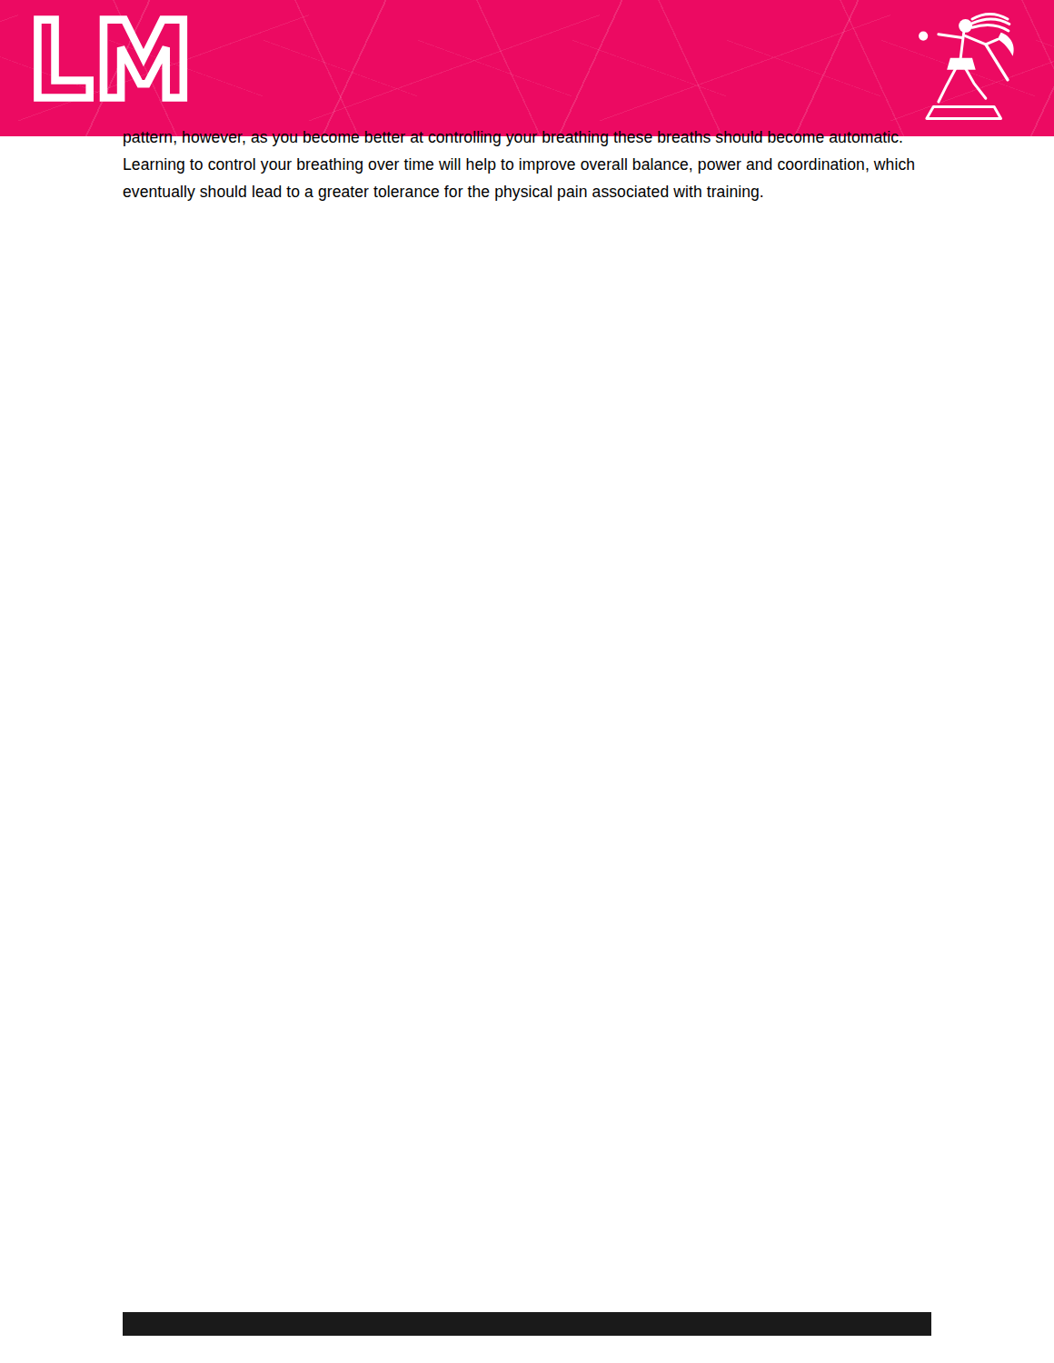pattern, however, as you become better at controlling your breathing these breaths should become automatic. Learning to control your breathing over time will help to improve overall balance, power and coordination, which eventually should lead to a greater tolerance for the physical pain associated with training.